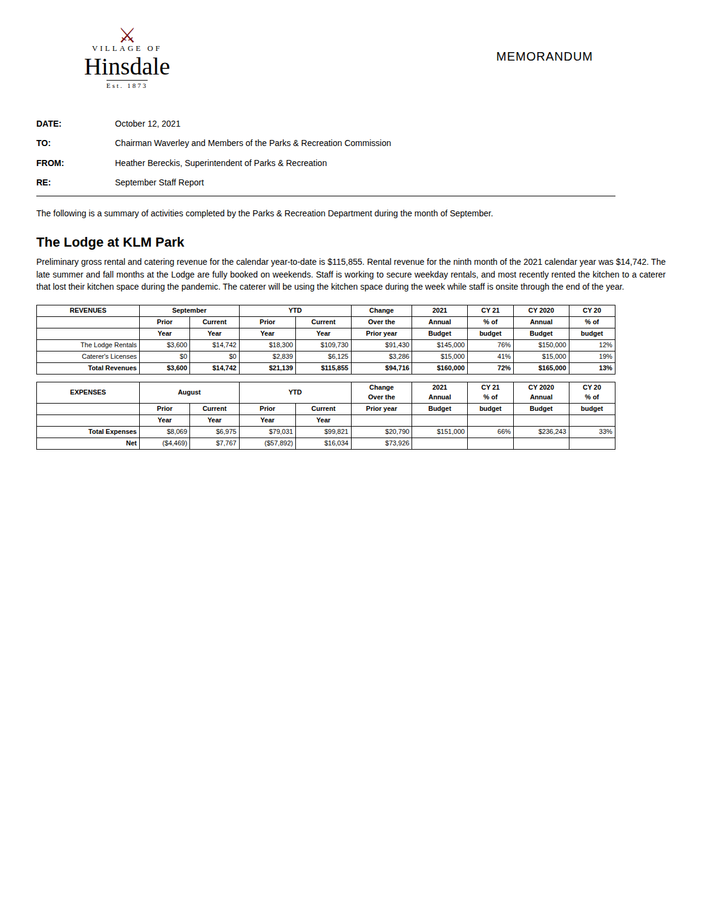⚔
VILLAGE OF
Hinsdale
Est. 1873
MEMORANDUM
| DATE: | October 12, 2021 |
| TO: | Chairman Waverley and Members of the Parks & Recreation Commission |
| FROM: | Heather Bereckis, Superintendent of Parks & Recreation |
| RE: | September Staff Report |
The following is a summary of activities completed by the Parks & Recreation Department during the month of September.
The Lodge at KLM Park
Preliminary gross rental and catering revenue for the calendar year-to-date is $115,855. Rental revenue for the ninth month of the 2021 calendar year was $14,742. The late summer and fall months at the Lodge are fully booked on weekends. Staff is working to secure weekday rentals, and most recently rented the kitchen to a caterer that lost their kitchen space during the pandemic. The caterer will be using the kitchen space during the week while staff is onsite through the end of the year.
| REVENUES | September | YTD | Change | 2021 | CY 21 | CY 2020 | CY 20 |
| --- | --- | --- | --- | --- | --- | --- | --- |
| | Prior | Current | Prior | Current | Over the | Annual | % of | Annual | % of |
| | Year | Year | Year | Year | Prior year | Budget | budget | Budget | budget |
| The Lodge Rentals | $3,600 | $14,742 | $18,300 | $109,730 | $91,430 | $145,000 | 76% | $150,000 | 12% |
| Caterer's Licenses | $0 | $0 | $2,839 | $6,125 | $3,286 | $15,000 | 41% | $15,000 | 19% |
| Total Revenues | $3,600 | $14,742 | $21,139 | $115,855 | $94,716 | $160,000 | 72% | $165,000 | 13% |
| EXPENSES | August | YTD | Change Over the | 2021 Annual | CY 21 % of | CY 2020 Annual | CY 20 % of |
| | Prior | Current | Prior | Current | Prior year | Budget | budget | Budget | budget |
| | Year | Year | Year | Year | | | | | |
| Total Expenses | $8,069 | $6,975 | $79,031 | $99,821 | $20,790 | $151,000 | 66% | $236,243 | 33% |
| Net | ($4,469) | $7,767 | ($57,892) | $16,034 | $73,926 | | | | |